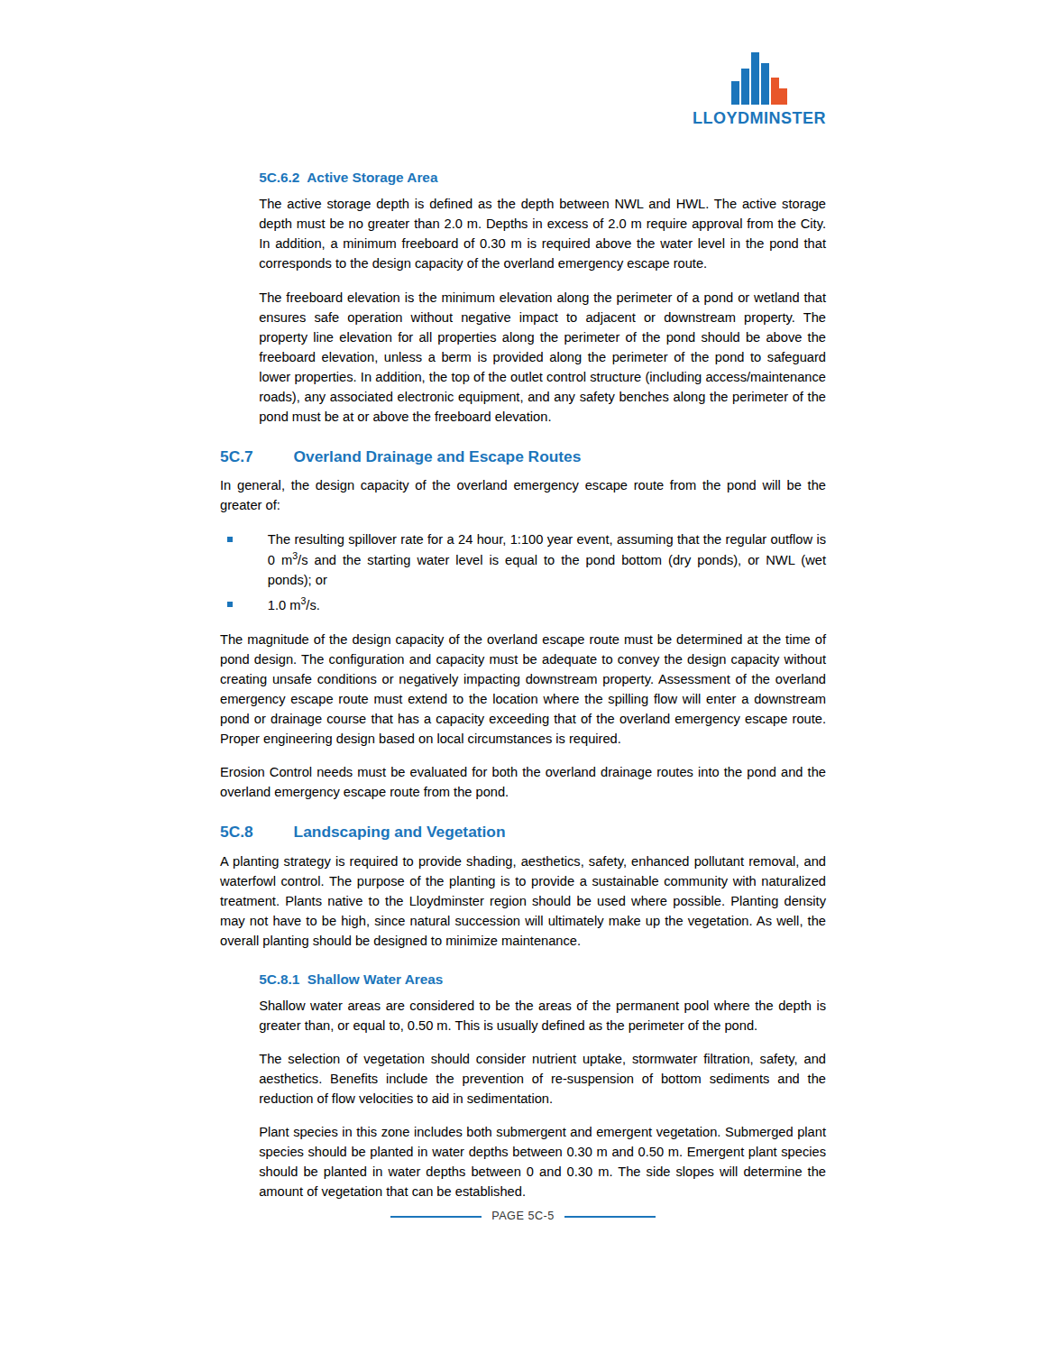LLOYDMINSTER
5C.6.2 Active Storage Area
The active storage depth is defined as the depth between NWL and HWL. The active storage depth must be no greater than 2.0 m. Depths in excess of 2.0 m require approval from the City. In addition, a minimum freeboard of 0.30 m is required above the water level in the pond that corresponds to the design capacity of the overland emergency escape route.
The freeboard elevation is the minimum elevation along the perimeter of a pond or wetland that ensures safe operation without negative impact to adjacent or downstream property. The property line elevation for all properties along the perimeter of the pond should be above the freeboard elevation, unless a berm is provided along the perimeter of the pond to safeguard lower properties. In addition, the top of the outlet control structure (including access/maintenance roads), any associated electronic equipment, and any safety benches along the perimeter of the pond must be at or above the freeboard elevation.
5C.7 Overland Drainage and Escape Routes
In general, the design capacity of the overland emergency escape route from the pond will be the greater of:
The resulting spillover rate for a 24 hour, 1:100 year event, assuming that the regular outflow is 0 m3/s and the starting water level is equal to the pond bottom (dry ponds), or NWL (wet ponds); or
1.0 m3/s.
The magnitude of the design capacity of the overland escape route must be determined at the time of pond design. The configuration and capacity must be adequate to convey the design capacity without creating unsafe conditions or negatively impacting downstream property. Assessment of the overland emergency escape route must extend to the location where the spilling flow will enter a downstream pond or drainage course that has a capacity exceeding that of the overland emergency escape route. Proper engineering design based on local circumstances is required.
Erosion Control needs must be evaluated for both the overland drainage routes into the pond and the overland emergency escape route from the pond.
5C.8 Landscaping and Vegetation
A planting strategy is required to provide shading, aesthetics, safety, enhanced pollutant removal, and waterfowl control. The purpose of the planting is to provide a sustainable community with naturalized treatment. Plants native to the Lloydminster region should be used where possible. Planting density may not have to be high, since natural succession will ultimately make up the vegetation. As well, the overall planting should be designed to minimize maintenance.
5C.8.1 Shallow Water Areas
Shallow water areas are considered to be the areas of the permanent pool where the depth is greater than, or equal to, 0.50 m. This is usually defined as the perimeter of the pond.
The selection of vegetation should consider nutrient uptake, stormwater filtration, safety, and aesthetics. Benefits include the prevention of re-suspension of bottom sediments and the reduction of flow velocities to aid in sedimentation.
Plant species in this zone includes both submergent and emergent vegetation. Submerged plant species should be planted in water depths between 0.30 m and 0.50 m. Emergent plant species should be planted in water depths between 0 and 0.30 m. The side slopes will determine the amount of vegetation that can be established.
PAGE 5C-5